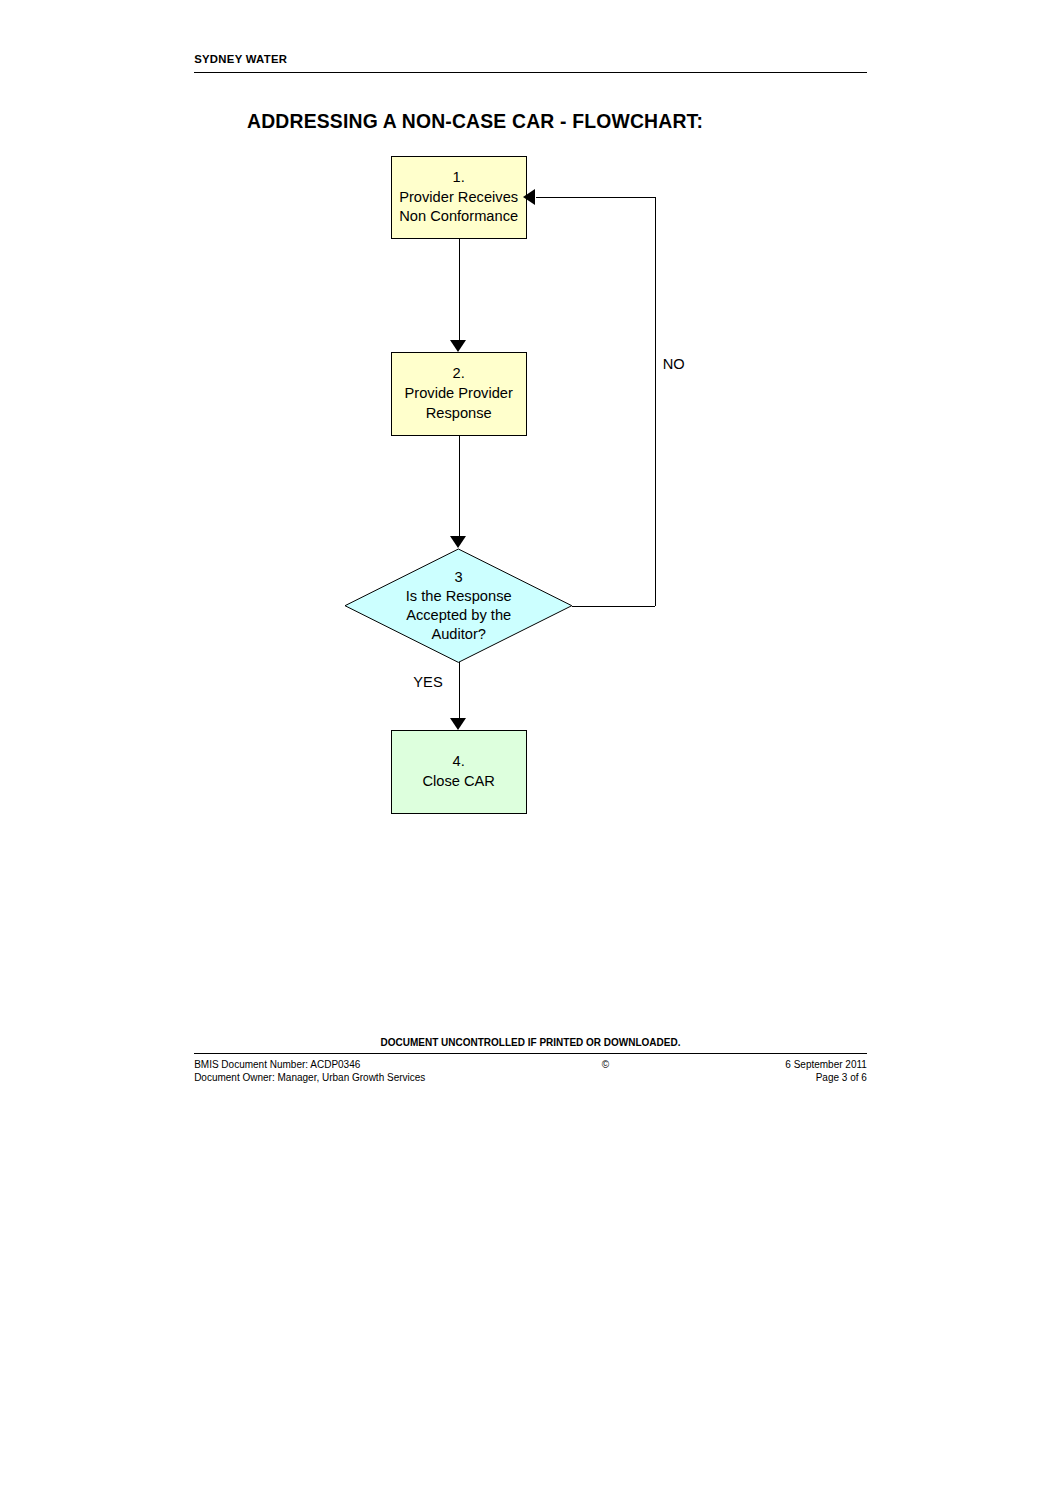SYDNEY WATER
ADDRESSING A NON-CASE CAR - FLOWCHART:
1.
Provider Receives
Non Conformance
2.
Provide Provider
Response
3
Is the Response
Accepted by the
Auditor?
NO
YES
4.
Close CAR
DOCUMENT UNCONTROLLED IF PRINTED OR DOWNLOADED.
BMIS Document Number: ACDP0346
Document Owner: Manager, Urban Growth Services
©
6 September 2011
Page 3 of 6